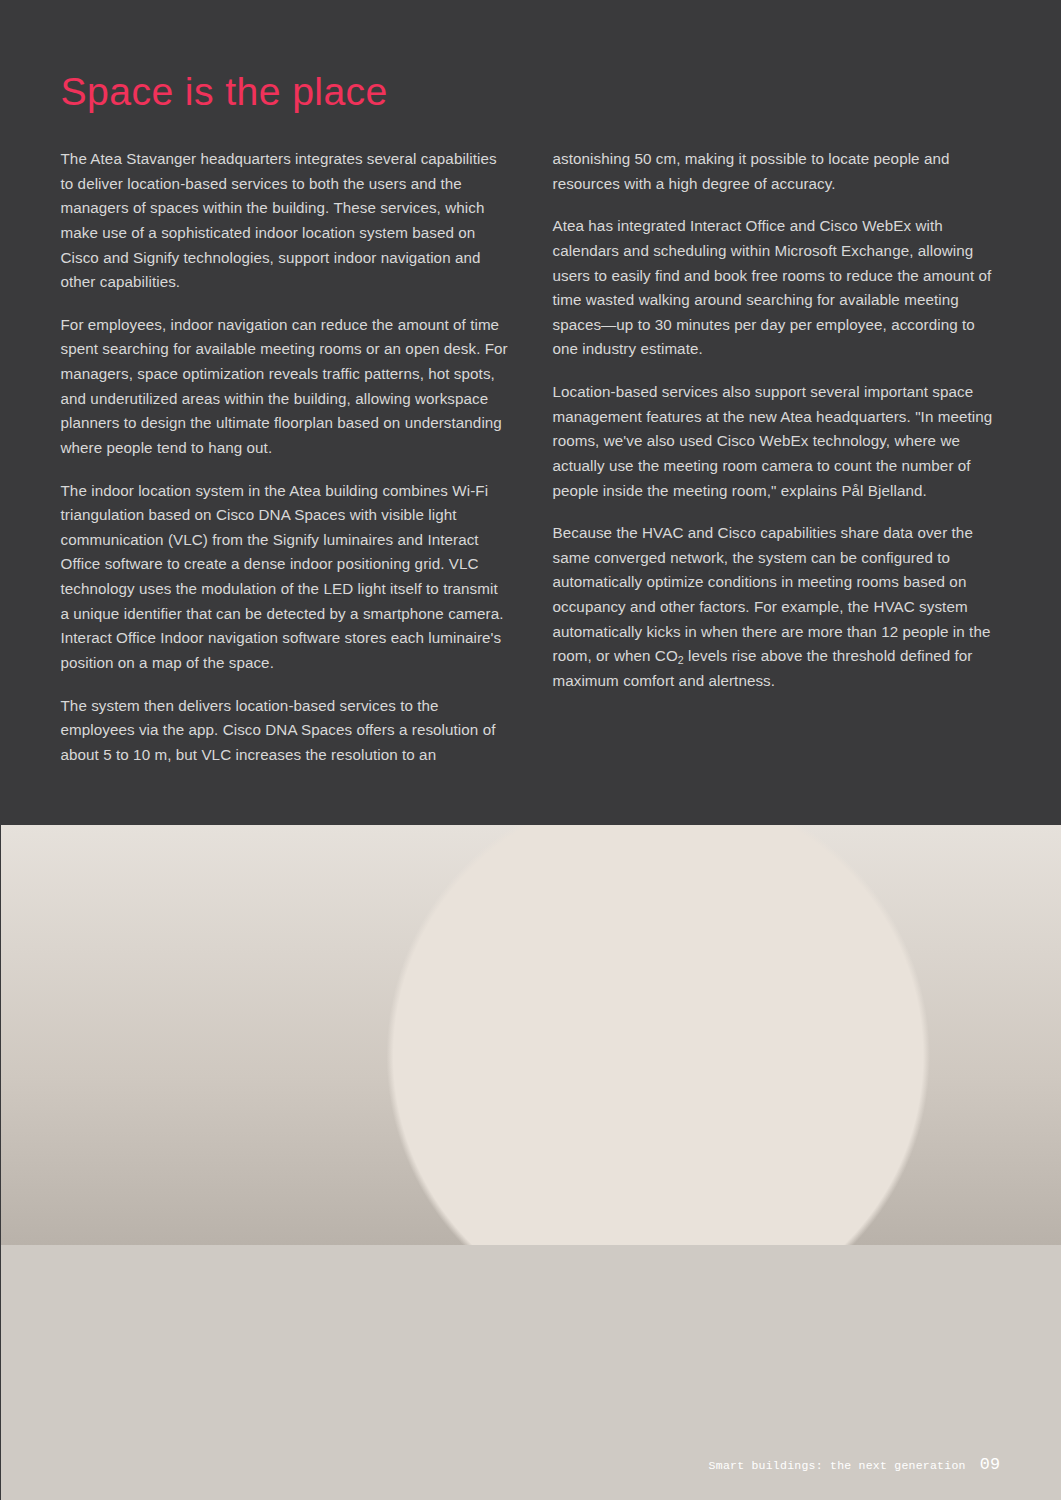Space is the place
The Atea Stavanger headquarters integrates several capabilities to deliver location-based services to both the users and the managers of spaces within the building. These services, which make use of a sophisticated indoor location system based on Cisco and Signify technologies, support indoor navigation and other capabilities.
For employees, indoor navigation can reduce the amount of time spent searching for available meeting rooms or an open desk. For managers, space optimization reveals traffic patterns, hot spots, and underutilized areas within the building, allowing workspace planners to design the ultimate floorplan based on understanding where people tend to hang out.
The indoor location system in the Atea building combines Wi-Fi triangulation based on Cisco DNA Spaces with visible light communication (VLC) from the Signify luminaires and Interact Office software to create a dense indoor positioning grid. VLC technology uses the modulation of the LED light itself to transmit a unique identifier that can be detected by a smartphone camera. Interact Office Indoor navigation software stores each luminaire's position on a map of the space.
The system then delivers location-based services to the employees via the app. Cisco DNA Spaces offers a resolution of about 5 to 10 m, but VLC increases the resolution to an
astonishing 50 cm, making it possible to locate people and resources with a high degree of accuracy.
Atea has integrated Interact Office and Cisco WebEx with calendars and scheduling within Microsoft Exchange, allowing users to easily find and book free rooms to reduce the amount of time wasted walking around searching for available meeting spaces—up to 30 minutes per day per employee, according to one industry estimate.
Location-based services also support several important space management features at the new Atea headquarters. "In meeting rooms, we've also used Cisco WebEx technology, where we actually use the meeting room camera to count the number of people inside the meeting room," explains Pål Bjelland.
Because the HVAC and Cisco capabilities share data over the same converged network, the system can be configured to automatically optimize conditions in meeting rooms based on occupancy and other factors. For example, the HVAC system automatically kicks in when there are more than 12 people in the room, or when CO2 levels rise above the threshold defined for maximum comfort and alertness.
Smart buildings: the next generation 09